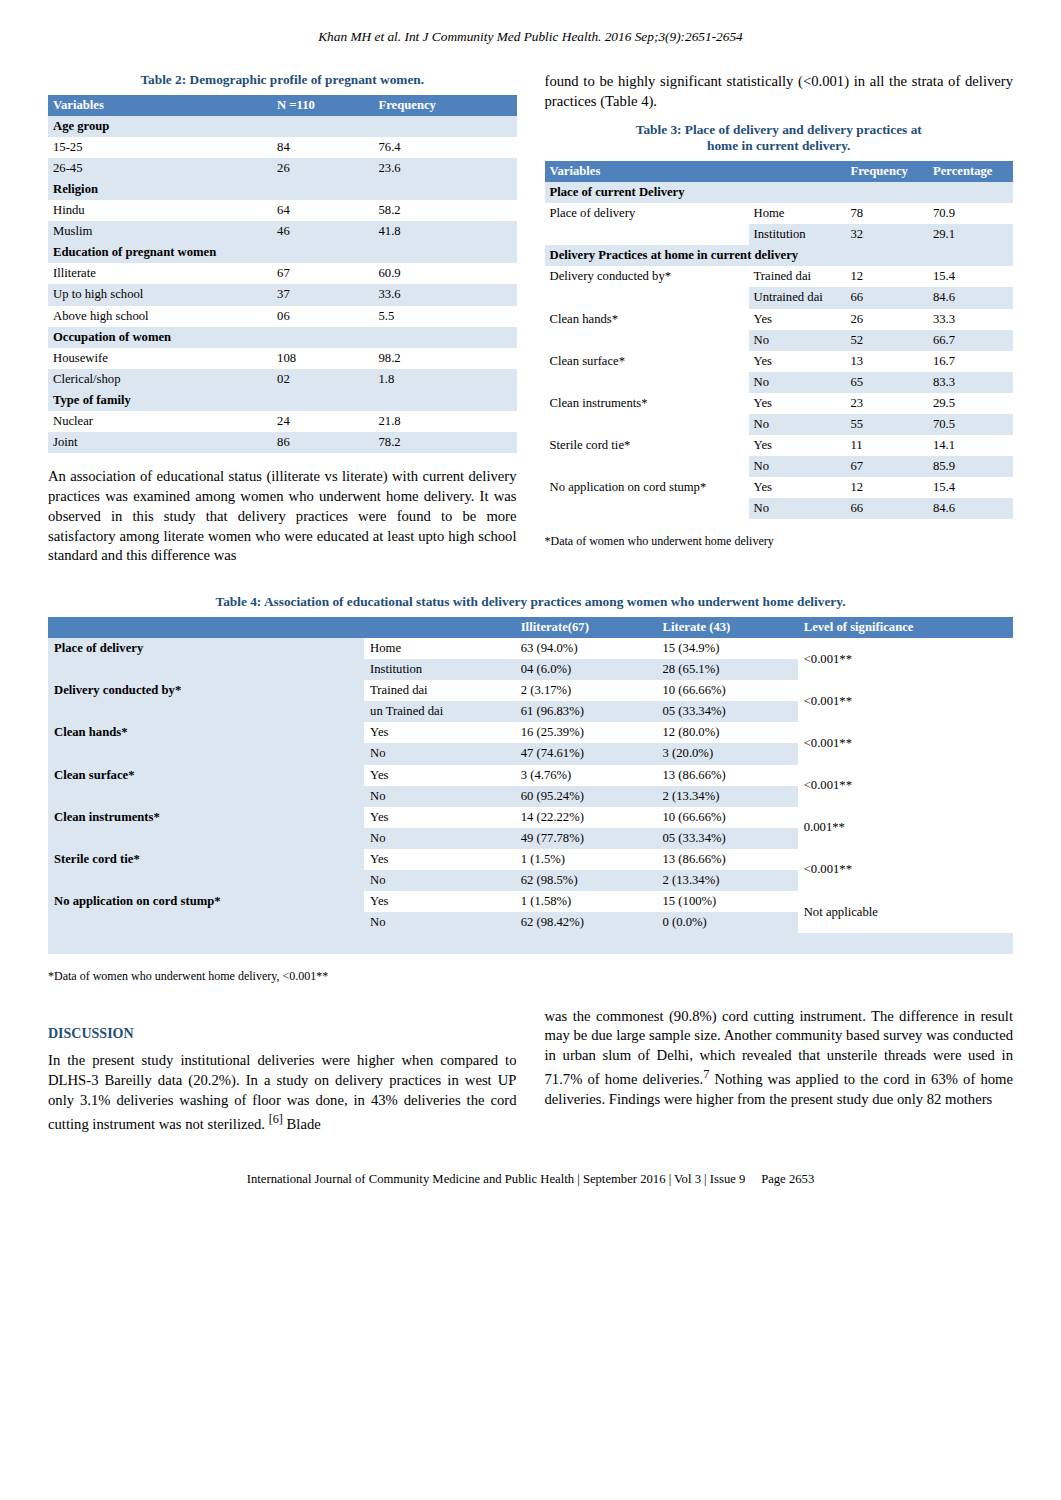Khan MH et al. Int J Community Med Public Health. 2016 Sep;3(9):2651-2654
Table 2: Demographic profile of pregnant women.
| Variables | N =110 | Frequency |
| --- | --- | --- |
| Age group |
| 15-25 | 84 | 76.4 |
| 26-45 | 26 | 23.6 |
| Religion |
| Hindu | 64 | 58.2 |
| Muslim | 46 | 41.8 |
| Education of pregnant women |
| Illiterate | 67 | 60.9 |
| Up to high school | 37 | 33.6 |
| Above high school | 06 | 5.5 |
| Occupation of women |
| Housewife | 108 | 98.2 |
| Clerical/shop | 02 | 1.8 |
| Type of family |
| Nuclear | 24 | 21.8 |
| Joint | 86 | 78.2 |
An association of educational status (illiterate vs literate) with current delivery practices was examined among women who underwent home delivery. It was observed in this study that delivery practices were found to be more satisfactory among literate women who were educated at least upto high school standard and this difference was
found to be highly significant statistically (<0.001) in all the strata of delivery practices (Table 4).
Table 3: Place of delivery and delivery practices at
home in current delivery.
| Variables | Frequency | Percentage |
| --- | --- | --- |
| Place of current Delivery |
| Place of delivery | Home | 78 | 70.9 |
| Institution | 32 | 29.1 |
| Delivery Practices at home in current delivery |
| Delivery conducted by* | Trained dai | 12 | 15.4 |
| Untrained dai | 66 | 84.6 |
| Clean hands* | Yes | 26 | 33.3 |
| No | 52 | 66.7 |
| Clean surface* | Yes | 13 | 16.7 |
| No | 65 | 83.3 |
| Clean instruments* | Yes | 23 | 29.5 |
| No | 55 | 70.5 |
| Sterile cord tie* | Yes | 11 | 14.1 |
| No | 67 | 85.9 |
| No application on cord stump* | Yes | 12 | 15.4 |
| No | 66 | 84.6 |
*Data of women who underwent home delivery
Table 4: Association of educational status with delivery practices among women who underwent home delivery.
| | Illiterate(67) | Literate (43) | Level of significance |
| --- | --- | --- | --- |
| Place of delivery | Home | 63 (94.0%) | 15 (34.9%) | <0.001** |
| Institution | 04 (6.0%) | 28 (65.1%) |
| Delivery conducted by* | Trained dai | 2 (3.17%) | 10 (66.66%) | <0.001** |
| un Trained dai | 61 (96.83%) | 05 (33.34%) |
| Clean hands* | Yes | 16 (25.39%) | 12 (80.0%) | <0.001** |
| No | 47 (74.61%) | 3 (20.0%) |
| Clean surface* | Yes | 3 (4.76%) | 13 (86.66%) | <0.001** |
| No | 60 (95.24%) | 2 (13.34%) |
| Clean instruments* | Yes | 14 (22.22%) | 10 (66.66%) | 0.001** |
| No | 49 (77.78%) | 05 (33.34%) |
| Sterile cord tie* | Yes | 1 (1.5%) | 13 (86.66%) | <0.001** |
| No | 62 (98.5%) | 2 (13.34%) |
| No application on cord stump* | Yes | 1 (1.58%) | 15 (100%) | Not applicable |
| No | 62 (98.42%) | 0 (0.0%) |
*Data of women who underwent home delivery, <0.001**
DISCUSSION
In the present study institutional deliveries were higher when compared to DLHS-3 Bareilly data (20.2%). In a study on delivery practices in west UP only 3.1% deliveries washing of floor was done, in 43% deliveries the cord cutting instrument was not sterilized. [6] Blade
was the commonest (90.8%) cord cutting instrument. The difference in result may be due large sample size. Another community based survey was conducted in urban slum of Delhi, which revealed that unsterile threads were used in 71.7% of home deliveries.7 Nothing was applied to the cord in 63% of home deliveries. Findings were higher from the present study due only 82 mothers
International Journal of Community Medicine and Public Health | September 2016 | Vol 3 | Issue 9 Page 2653